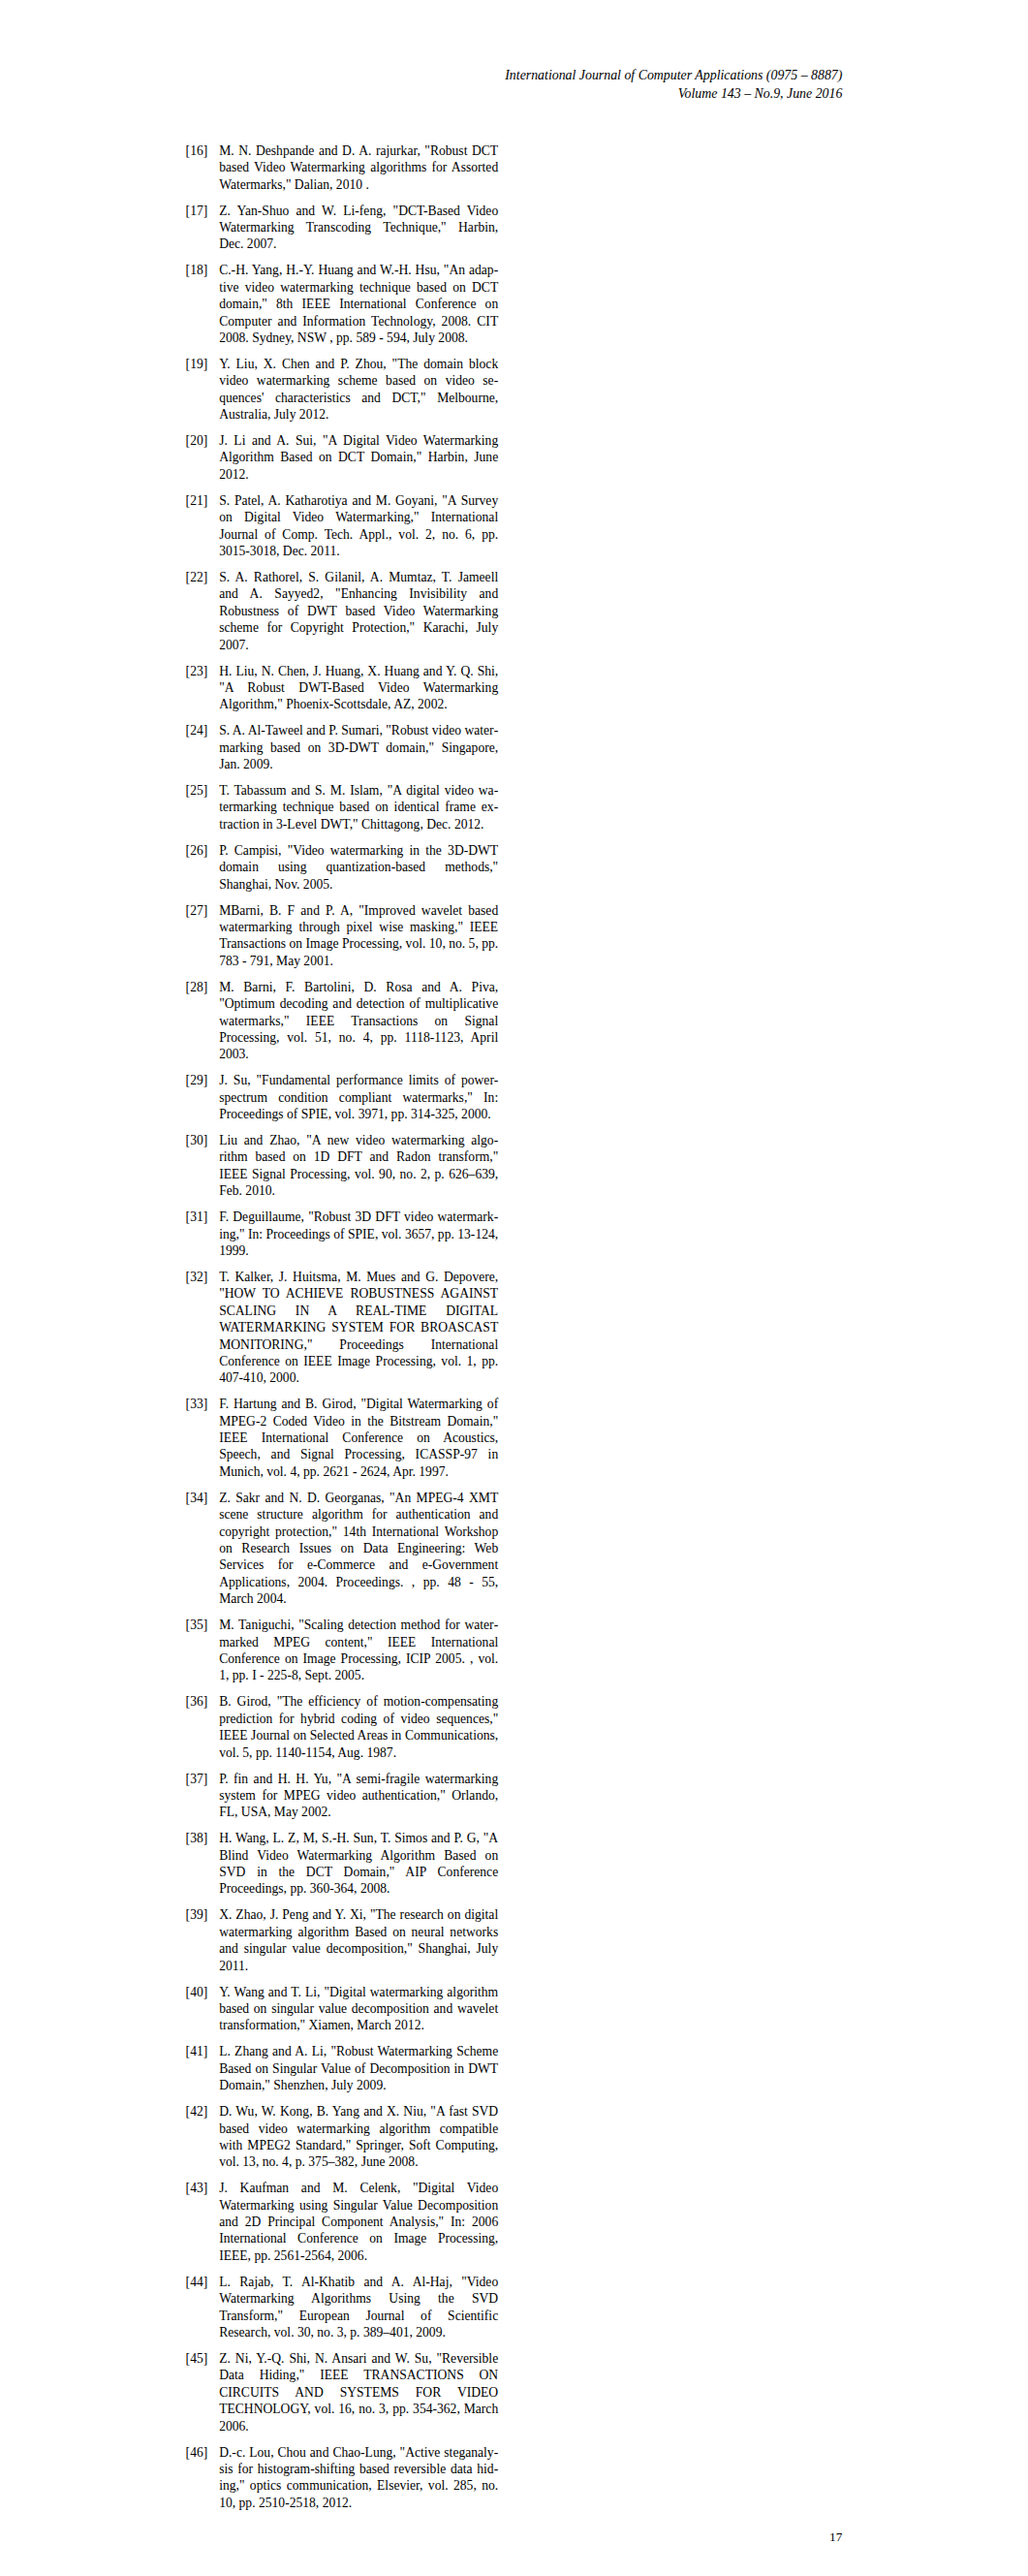International Journal of Computer Applications (0975 – 8887)
Volume 143 – No.9, June 2016
[16] M. N. Deshpande and D. A. rajurkar, "Robust DCT based Video Watermarking algorithms for Assorted Watermarks," Dalian, 2010 .
[17] Z. Yan-Shuo and W. Li-feng, "DCT-Based Video Watermarking Transcoding Technique," Harbin, Dec. 2007.
[18] C.-H. Yang, H.-Y. Huang and W.-H. Hsu, "An adaptive video watermarking technique based on DCT domain," 8th IEEE International Conference on Computer and Information Technology, 2008. CIT 2008. Sydney, NSW , pp. 589 - 594, July 2008.
[19] Y. Liu, X. Chen and P. Zhou, "The domain block video watermarking scheme based on video sequences' characteristics and DCT," Melbourne, Australia, July 2012.
[20] J. Li and A. Sui, "A Digital Video Watermarking Algorithm Based on DCT Domain," Harbin, June 2012.
[21] S. Patel, A. Katharotiya and M. Goyani, "A Survey on Digital Video Watermarking," International Journal of Comp. Tech. Appl., vol. 2, no. 6, pp. 3015-3018, Dec. 2011.
[22] S. A. Rathorel, S. Gilanil, A. Mumtaz, T. Jameell and A. Sayyed2, "Enhancing Invisibility and Robustness of DWT based Video Watermarking scheme for Copyright Protection," Karachi, July 2007.
[23] H. Liu, N. Chen, J. Huang, X. Huang and Y. Q. Shi, "A Robust DWT-Based Video Watermarking Algorithm," Phoenix-Scottsdale, AZ, 2002.
[24] S. A. Al-Taweel and P. Sumari, "Robust video watermarking based on 3D-DWT domain," Singapore, Jan. 2009.
[25] T. Tabassum and S. M. Islam, "A digital video watermarking technique based on identical frame extraction in 3-Level DWT," Chittagong, Dec. 2012.
[26] P. Campisi, "Video watermarking in the 3D-DWT domain using quantization-based methods," Shanghai, Nov. 2005.
[27] MBarni, B. F and P. A, "Improved wavelet based watermarking through pixel wise masking," IEEE Transactions on Image Processing, vol. 10, no. 5, pp. 783 - 791, May 2001.
[28] M. Barni, F. Bartolini, D. Rosa and A. Piva, "Optimum decoding and detection of multiplicative watermarks," IEEE Transactions on Signal Processing, vol. 51, no. 4, pp. 1118-1123, April 2003.
[29] J. Su, "Fundamental performance limits of power-spectrum condition compliant watermarks," In: Proceedings of SPIE, vol. 3971, pp. 314-325, 2000.
[30] Liu and Zhao, "A new video watermarking algorithm based on 1D DFT and Radon transform," IEEE Signal Processing, vol. 90, no. 2, p. 626–639, Feb. 2010.
[31] F. Deguillaume, "Robust 3D DFT video watermarking," In: Proceedings of SPIE, vol. 3657, pp. 13-124, 1999.
[32] T. Kalker, J. Huitsma, M. Mues and G. Depovere, "HOW TO ACHIEVE ROBUSTNESS AGAINST SCALING IN A REAL-TIME DIGITAL WATERMARKING SYSTEM FOR BROASCAST MONITORING," Proceedings International Conference on IEEE Image Processing, vol. 1, pp. 407-410, 2000.
[33] F. Hartung and B. Girod, "Digital Watermarking of MPEG-2 Coded Video in the Bitstream Domain," IEEE International Conference on Acoustics, Speech, and Signal Processing, ICASSP-97 in Munich, vol. 4, pp. 2621 - 2624, Apr. 1997.
[34] Z. Sakr and N. D. Georganas, "An MPEG-4 XMT scene structure algorithm for authentication and copyright protection," 14th International Workshop on Research Issues on Data Engineering: Web Services for e-Commerce and e-Government Applications, 2004. Proceedings. , pp. 48 - 55, March 2004.
[35] M. Taniguchi, "Scaling detection method for watermarked MPEG content," IEEE International Conference on Image Processing, ICIP 2005. , vol. 1, pp. I - 225-8, Sept. 2005.
[36] B. Girod, "The efficiency of motion-compensating prediction for hybrid coding of video sequences," IEEE Journal on Selected Areas in Communications, vol. 5, pp. 1140-1154, Aug. 1987.
[37] P. fin and H. H. Yu, "A semi-fragile watermarking system for MPEG video authentication," Orlando, FL, USA, May 2002.
[38] H. Wang, L. Z, M, S.-H. Sun, T. Simos and P. G, "A Blind Video Watermarking Algorithm Based on SVD in the DCT Domain," AIP Conference Proceedings, pp. 360-364, 2008.
[39] X. Zhao, J. Peng and Y. Xi, "The research on digital watermarking algorithm Based on neural networks and singular value decomposition," Shanghai, July 2011.
[40] Y. Wang and T. Li, "Digital watermarking algorithm based on singular value decomposition and wavelet transformation," Xiamen, March 2012.
[41] L. Zhang and A. Li, "Robust Watermarking Scheme Based on Singular Value of Decomposition in DWT Domain," Shenzhen, July 2009.
[42] D. Wu, W. Kong, B. Yang and X. Niu, "A fast SVD based video watermarking algorithm compatible with MPEG2 Standard," Springer, Soft Computing, vol. 13, no. 4, p. 375–382, June 2008.
[43] J. Kaufman and M. Celenk, "Digital Video Watermarking using Singular Value Decomposition and 2D Principal Component Analysis," In: 2006 International Conference on Image Processing, IEEE, pp. 2561-2564, 2006.
[44] L. Rajab, T. Al-Khatib and A. Al-Haj, "Video Watermarking Algorithms Using the SVD Transform," European Journal of Scientific Research, vol. 30, no. 3, p. 389–401, 2009.
[45] Z. Ni, Y.-Q. Shi, N. Ansari and W. Su, "Reversible Data Hiding," IEEE TRANSACTIONS ON CIRCUITS AND SYSTEMS FOR VIDEO TECHNOLOGY, vol. 16, no. 3, pp. 354-362, March 2006.
[46] D.-c. Lou, Chou and Chao-Lung, "Active steganalysis for histogram-shifting based reversible data hiding," optics communication, Elsevier, vol. 285, no. 10, pp. 2510-2518, 2012.
17